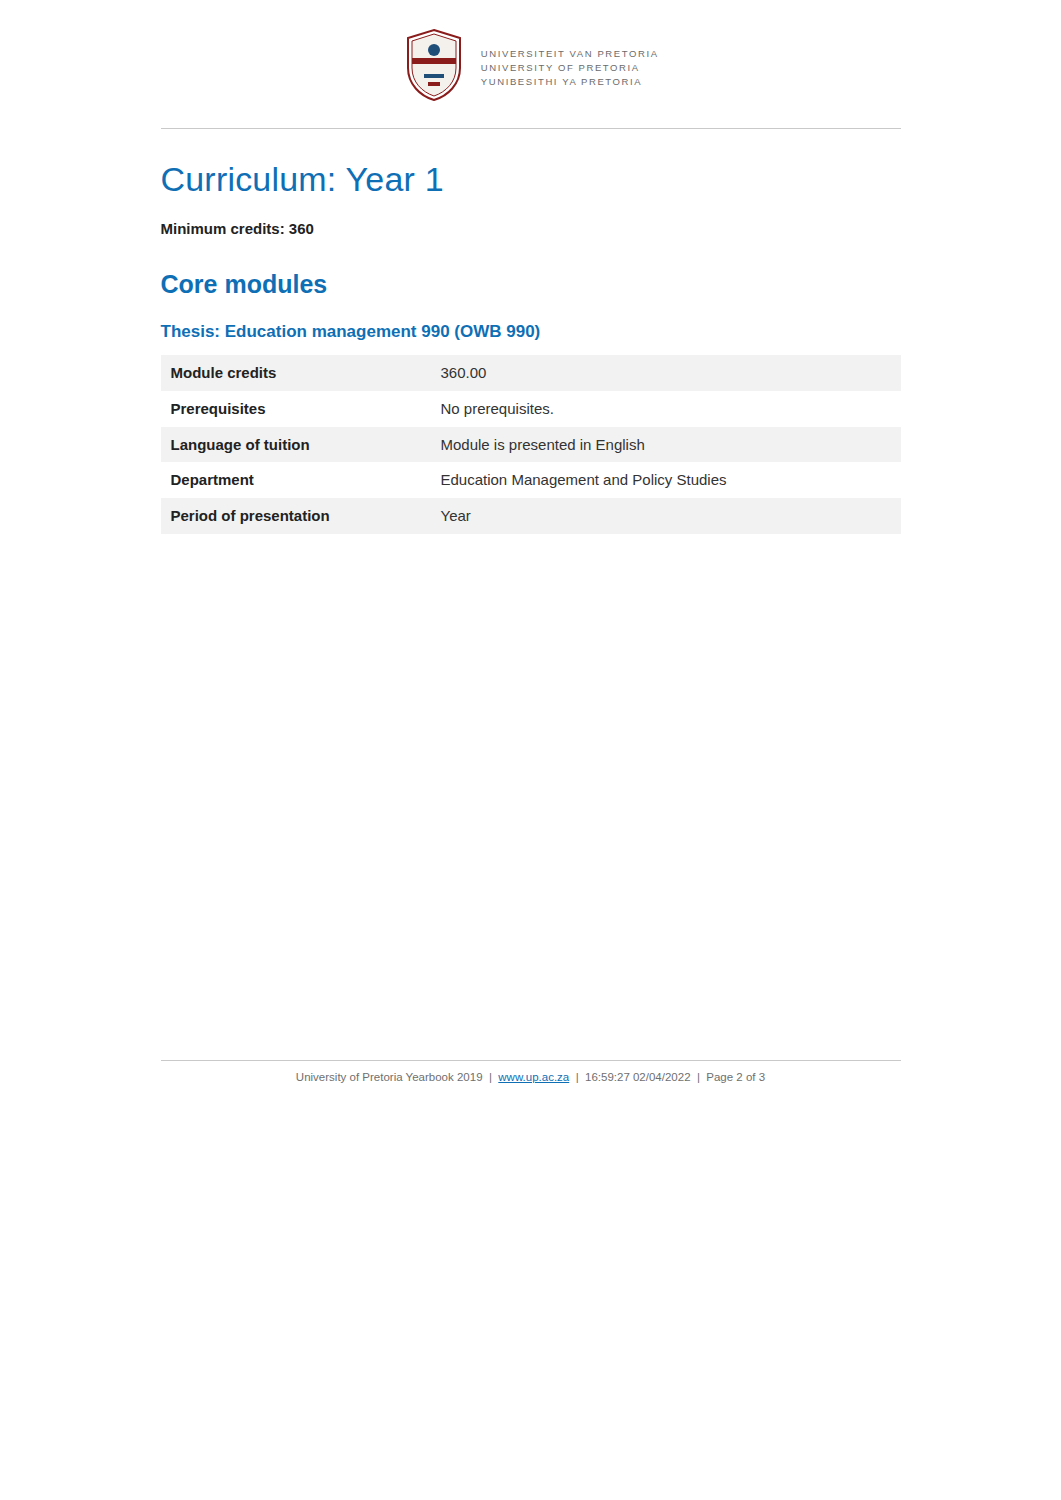Universiteit van Pretoria
University of Pretoria
Yunibesithi ya Pretoria
Curriculum: Year 1
Minimum credits: 360
Core modules
Thesis: Education management 990 (OWB 990)
| Module credits | 360.00 |
| Prerequisites | No prerequisites. |
| Language of tuition | Module is presented in English |
| Department | Education Management and Policy Studies |
| Period of presentation | Year |
University of Pretoria Yearbook 2019 | www.up.ac.za | 16:59:27 02/04/2022 | Page 2 of 3